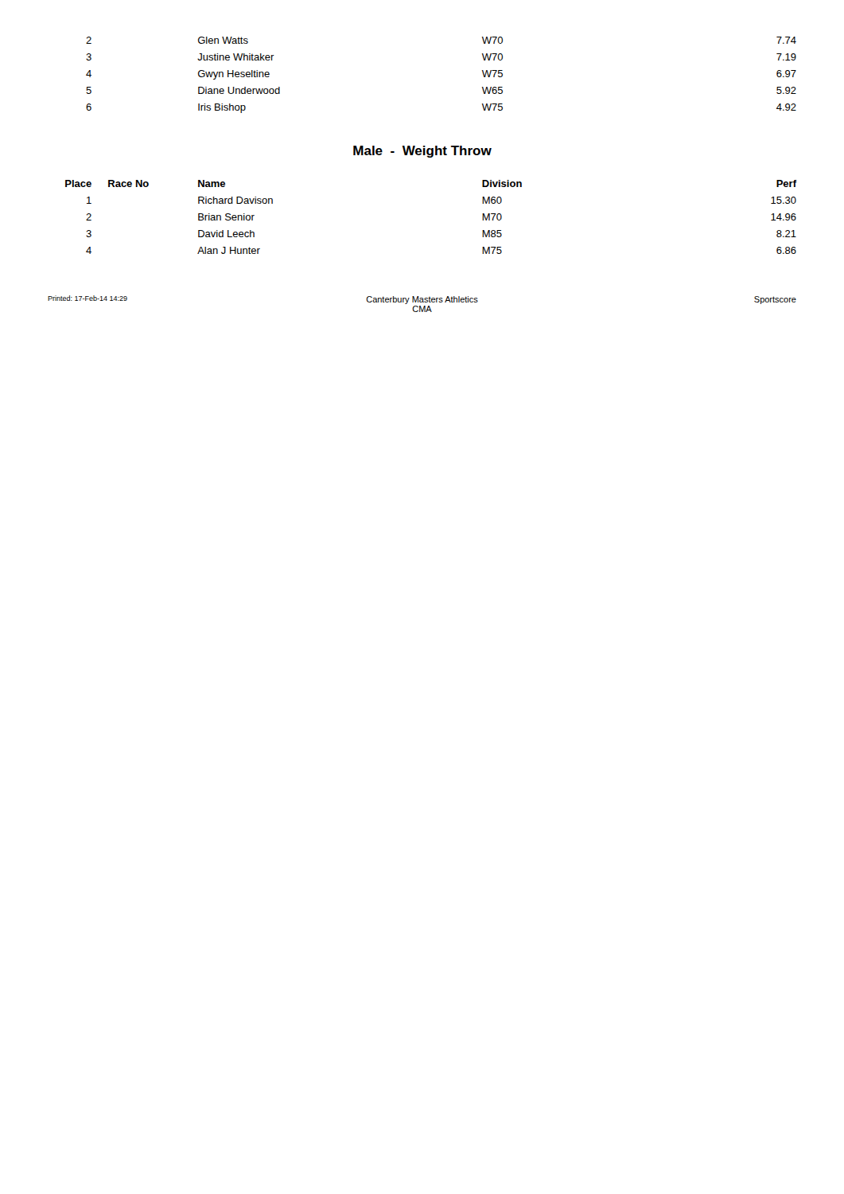| 2 | | Glen Watts | W70 | 7.74 |
| 3 | | Justine Whitaker | W70 | 7.19 |
| 4 | | Gwyn Heseltine | W75 | 6.97 |
| 5 | | Diane Underwood | W65 | 5.92 |
| 6 | | Iris Bishop | W75 | 4.92 |
Male - Weight Throw
| Place | Race No | Name | Division | Perf |
| --- | --- | --- | --- | --- |
| 1 | | Richard Davison | M60 | 15.30 |
| 2 | | Brian Senior | M70 | 14.96 |
| 3 | | David Leech | M85 | 8.21 |
| 4 | | Alan J Hunter | M75 | 6.86 |
Printed: 17-Feb-14 14:29
Sportscore
Canterbury Masters Athletics
CMA